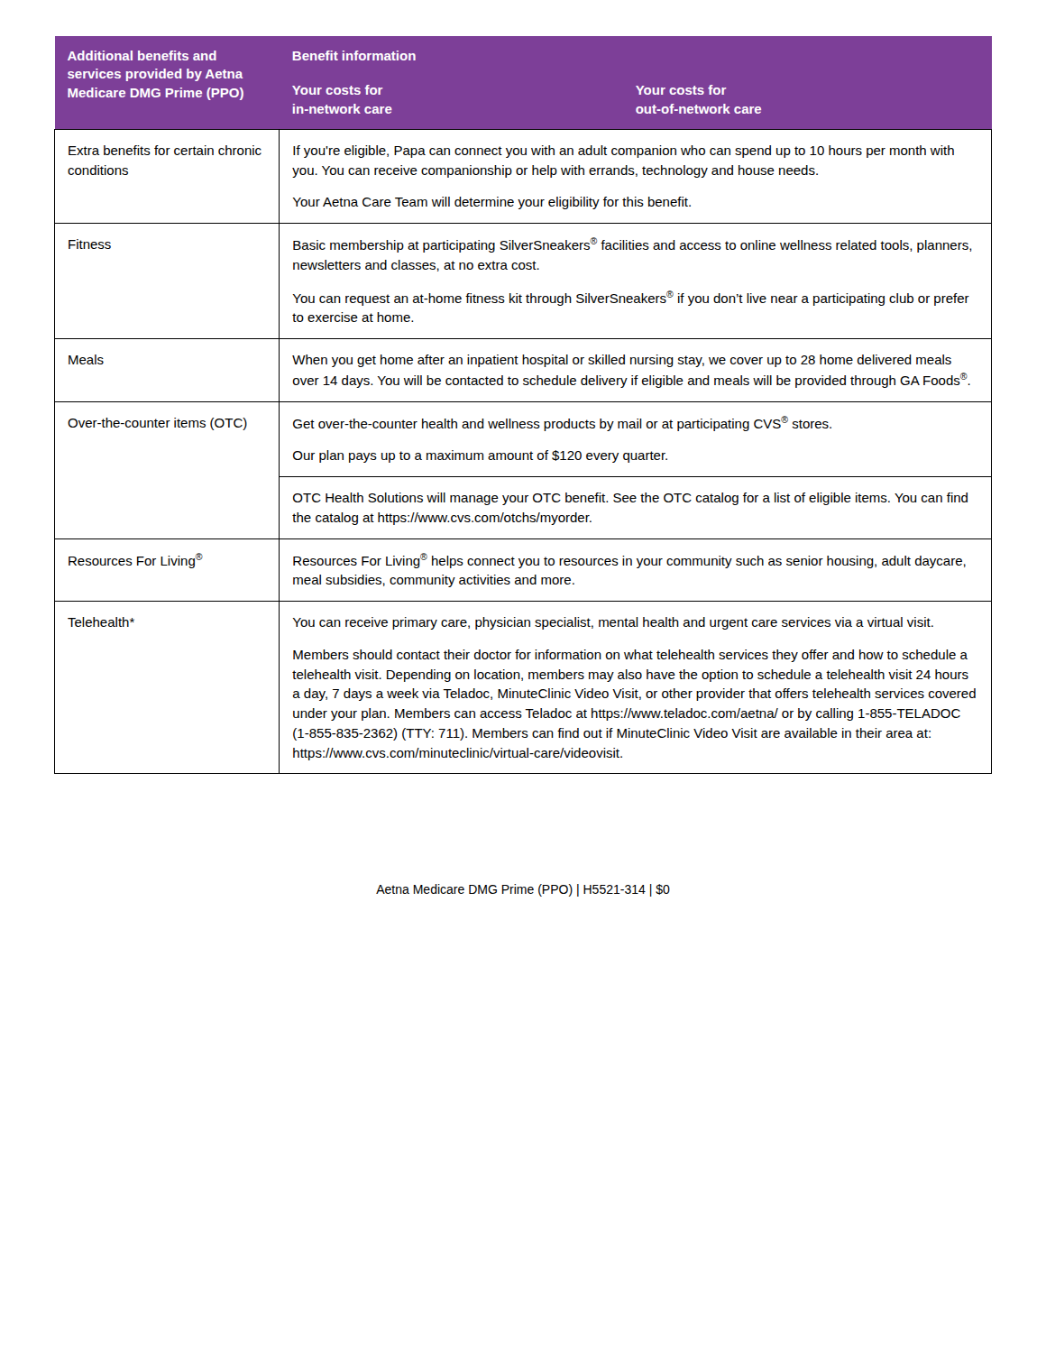| Additional benefits and services provided by Aetna Medicare DMG Prime (PPO) | Benefit information Your costs for in-network care Your costs for out-of-network care |
| --- | --- |
| Extra benefits for certain chronic conditions | If you're eligible, Papa can connect you with an adult companion who can spend up to 10 hours per month with you. You can receive companionship or help with errands, technology and house needs. Your Aetna Care Team will determine your eligibility for this benefit. |
| Fitness | Basic membership at participating SilverSneakers ® facilities and access to online wellness related tools, planners, newsletters and classes, at no extra cost. You can request an at-home fitness kit through SilverSneakers ® if you don’t live near a participating club or prefer to exercise at home. |
| Meals | When you get home after an inpatient hospital or skilled nursing stay, we cover up to 28 home delivered meals over 14 days. You will be contacted to schedule delivery if eligible and meals will be provided through GA Foods ® . |
| Over-the-counter items (OTC) | Get over-the-counter health and wellness products by mail or at participating CVS ® stores. Our plan pays up to a maximum amount of $120 every quarter. |
| OTC Health Solutions will manage your OTC benefit. See the OTC catalog for a list of eligible items. You can find the catalog at https://www.cvs.com/otchs/myorder. |
| Resources For Living ® | Resources For Living ® helps connect you to resources in your community such as senior housing, adult daycare, meal subsidies, community activities and more. |
| Telehealth* | You can receive primary care, physician specialist, mental health and urgent care services via a virtual visit. Members should contact their doctor for information on what telehealth services they offer and how to schedule a telehealth visit. Depending on location, members may also have the option to schedule a telehealth visit 24 hours a day, 7 days a week via Teladoc, MinuteClinic Video Visit, or other provider that offers telehealth services covered under your plan. Members can access Teladoc at https://www.teladoc.com/aetna/ or by calling 1-855-TELADOC (1-855-835-2362) (TTY: 711). Members can find out if MinuteClinic Video Visit are available in their area at: https://www.cvs.com/minuteclinic/virtual-care/videovisit. |
Aetna Medicare DMG Prime (PPO) | H5521-314 | $0